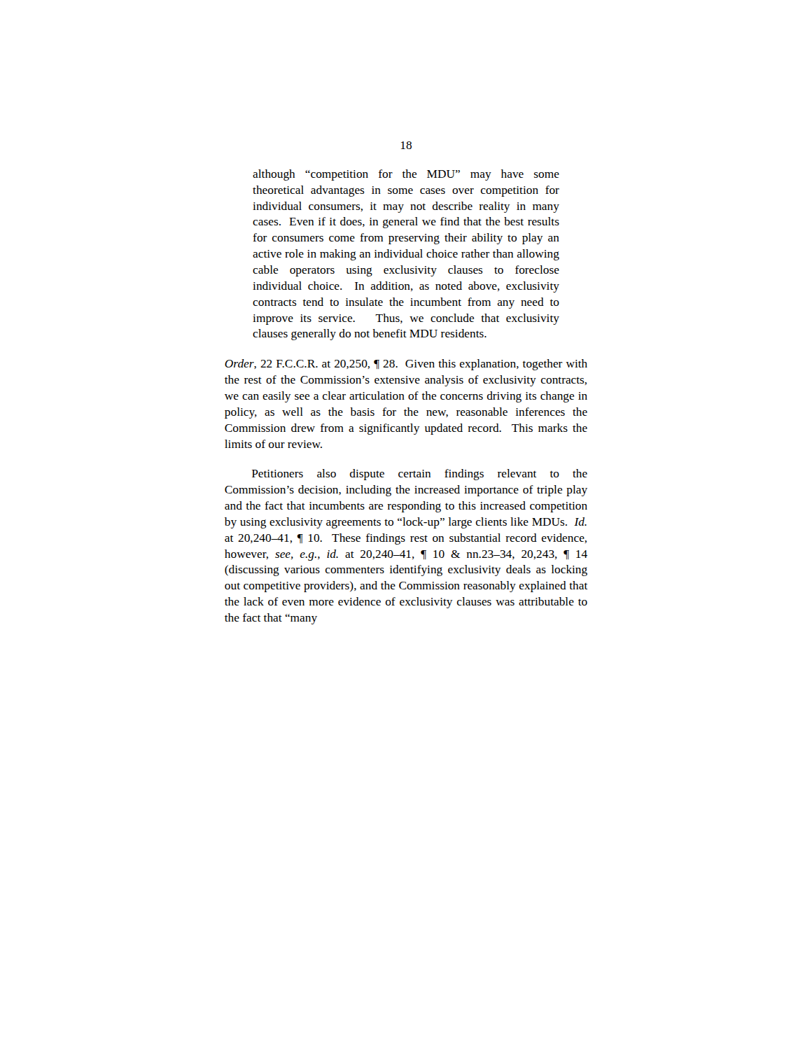18
although “competition for the MDU” may have some theoretical advantages in some cases over competition for individual consumers, it may not describe reality in many cases. Even if it does, in general we find that the best results for consumers come from preserving their ability to play an active role in making an individual choice rather than allowing cable operators using exclusivity clauses to foreclose individual choice. In addition, as noted above, exclusivity contracts tend to insulate the incumbent from any need to improve its service. Thus, we conclude that exclusivity clauses generally do not benefit MDU residents.
Order, 22 F.C.C.R. at 20,250, ¶ 28. Given this explanation, together with the rest of the Commission’s extensive analysis of exclusivity contracts, we can easily see a clear articulation of the concerns driving its change in policy, as well as the basis for the new, reasonable inferences the Commission drew from a significantly updated record. This marks the limits of our review.
Petitioners also dispute certain findings relevant to the Commission’s decision, including the increased importance of triple play and the fact that incumbents are responding to this increased competition by using exclusivity agreements to “lock-up” large clients like MDUs. Id. at 20,240–41, ¶ 10. These findings rest on substantial record evidence, however, see, e.g., id. at 20,240–41, ¶ 10 & nn.23–34, 20,243, ¶ 14 (discussing various commenters identifying exclusivity deals as locking out competitive providers), and the Commission reasonably explained that the lack of even more evidence of exclusivity clauses was attributable to the fact that “many